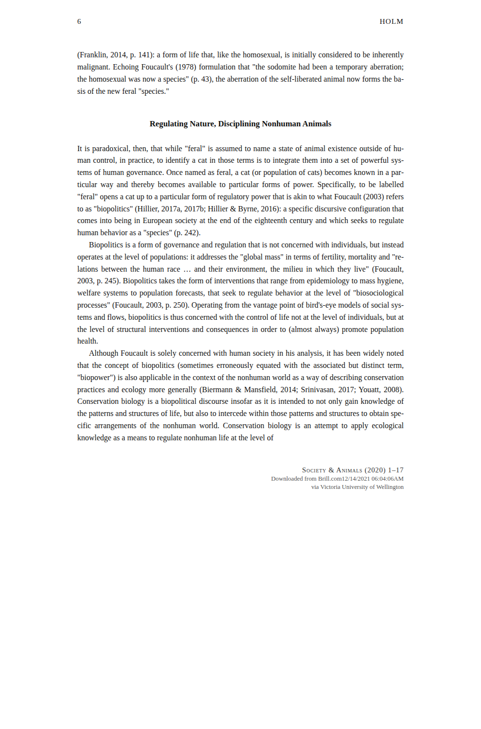6 Holm
(Franklin, 2014, p. 141): a form of life that, like the homosexual, is initially considered to be inherently malignant. Echoing Foucault's (1978) formulation that "the sodomite had been a temporary aberration; the homosexual was now a species" (p. 43), the aberration of the self-liberated animal now forms the basis of the new feral "species."
Regulating Nature, Disciplining Nonhuman Animals
It is paradoxical, then, that while "feral" is assumed to name a state of animal existence outside of human control, in practice, to identify a cat in those terms is to integrate them into a set of powerful systems of human governance. Once named as feral, a cat (or population of cats) becomes known in a particular way and thereby becomes available to particular forms of power. Specifically, to be labelled "feral" opens a cat up to a particular form of regulatory power that is akin to what Foucault (2003) refers to as "biopolitics" (Hillier, 2017a, 2017b; Hillier & Byrne, 2016): a specific discursive configuration that comes into being in European society at the end of the eighteenth century and which seeks to regulate human behavior as a "species" (p. 242).
Biopolitics is a form of governance and regulation that is not concerned with individuals, but instead operates at the level of populations: it addresses the "global mass" in terms of fertility, mortality and "relations between the human race … and their environment, the milieu in which they live" (Foucault, 2003, p. 245). Biopolitics takes the form of interventions that range from epidemiology to mass hygiene, welfare systems to population forecasts, that seek to regulate behavior at the level of "biosociological processes" (Foucault, 2003, p. 250). Operating from the vantage point of bird's-eye models of social systems and flows, biopolitics is thus concerned with the control of life not at the level of individuals, but at the level of structural interventions and consequences in order to (almost always) promote population health.
Although Foucault is solely concerned with human society in his analysis, it has been widely noted that the concept of biopolitics (sometimes erroneously equated with the associated but distinct term, "biopower") is also applicable in the context of the nonhuman world as a way of describing conservation practices and ecology more generally (Biermann & Mansfield, 2014; Srinivasan, 2017; Youatt, 2008). Conservation biology is a biopolitical discourse insofar as it is intended to not only gain knowledge of the patterns and structures of life, but also to intercede within those patterns and structures to obtain specific arrangements of the nonhuman world. Conservation biology is an attempt to apply ecological knowledge as a means to regulate nonhuman life at the level of
Society & Animals (2020) 1–17
Downloaded from Brill.com12/14/2021 06:04:06AM
via Victoria University of Wellington